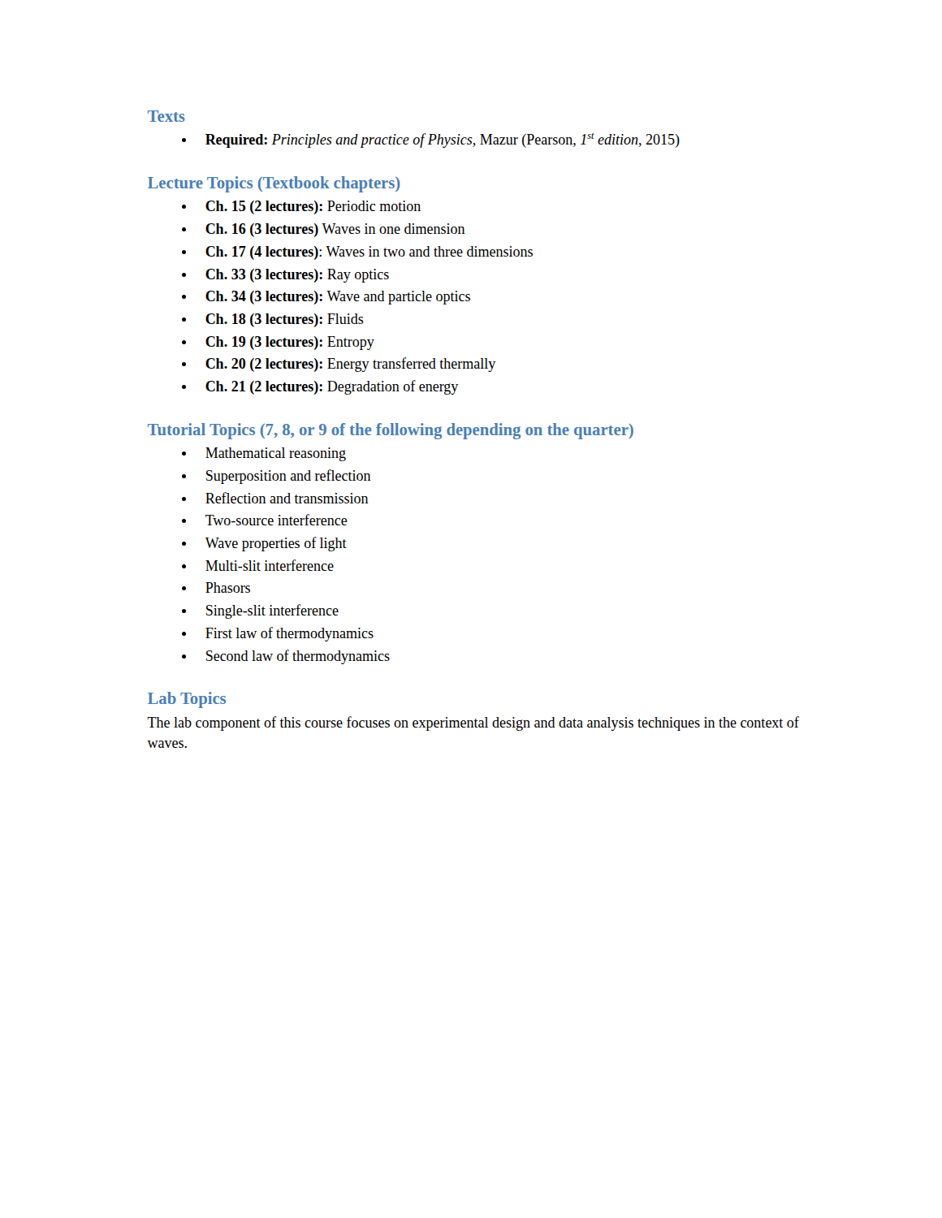Texts
Required: Principles and practice of Physics, Mazur (Pearson, 1st edition, 2015)
Lecture Topics (Textbook chapters)
Ch. 15 (2 lectures): Periodic motion
Ch. 16 (3 lectures) Waves in one dimension
Ch. 17 (4 lectures): Waves in two and three dimensions
Ch. 33 (3 lectures): Ray optics
Ch. 34 (3 lectures): Wave and particle optics
Ch. 18 (3 lectures): Fluids
Ch. 19 (3 lectures): Entropy
Ch. 20 (2 lectures): Energy transferred thermally
Ch. 21 (2 lectures): Degradation of energy
Tutorial Topics (7, 8, or 9 of the following depending on the quarter)
Mathematical reasoning
Superposition and reflection
Reflection and transmission
Two-source interference
Wave properties of light
Multi-slit interference
Phasors
Single-slit interference
First law of thermodynamics
Second law of thermodynamics
Lab Topics
The lab component of this course focuses on experimental design and data analysis techniques in the context of waves.